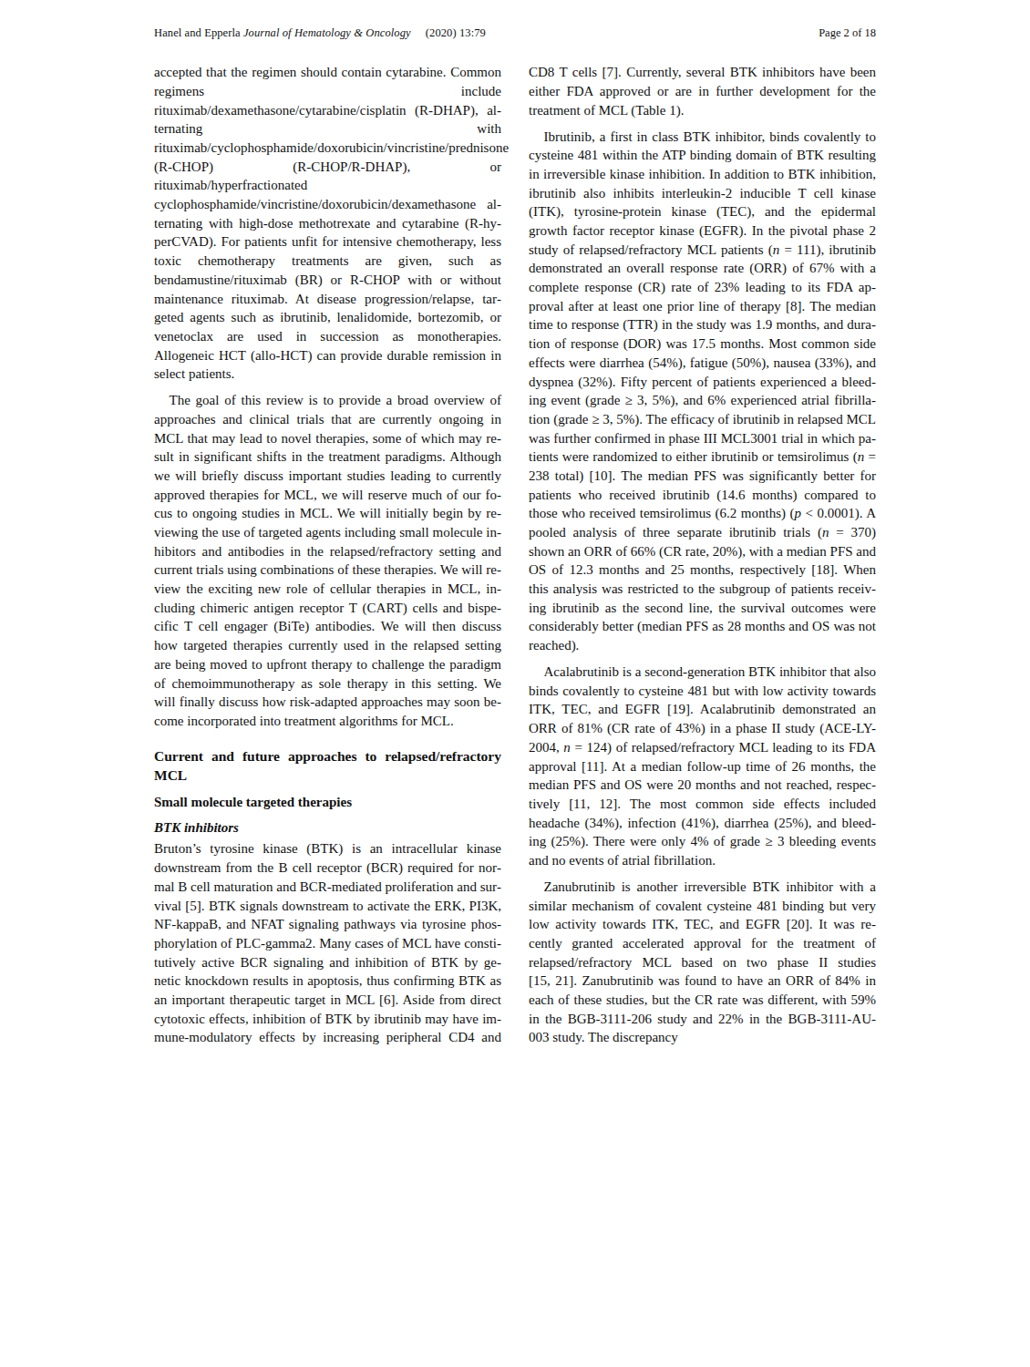Hanel and Epperla Journal of Hematology & Oncology (2020) 13:79
Page 2 of 18
accepted that the regimen should contain cytarabine. Common regimens include rituximab/dexamethasone/cytarabine/cisplatin (R-DHAP), alternating with rituximab/cyclophosphamide/doxorubicin/vincristine/prednisone (R-CHOP) (R-CHOP/R-DHAP), or rituximab/hyperfractionated cyclophosphamide/vincristine/doxorubicin/dexamethasone alternating with high-dose methotrexate and cytarabine (R-hyperCVAD). For patients unfit for intensive chemotherapy, less toxic chemotherapy treatments are given, such as bendamustine/rituximab (BR) or R-CHOP with or without maintenance rituximab. At disease progression/relapse, targeted agents such as ibrutinib, lenalidomide, bortezomib, or venetoclax are used in succession as monotherapies. Allogeneic HCT (allo-HCT) can provide durable remission in select patients.
The goal of this review is to provide a broad overview of approaches and clinical trials that are currently ongoing in MCL that may lead to novel therapies, some of which may result in significant shifts in the treatment paradigms. Although we will briefly discuss important studies leading to currently approved therapies for MCL, we will reserve much of our focus to ongoing studies in MCL. We will initially begin by reviewing the use of targeted agents including small molecule inhibitors and antibodies in the relapsed/refractory setting and current trials using combinations of these therapies. We will review the exciting new role of cellular therapies in MCL, including chimeric antigen receptor T (CART) cells and bispecific T cell engager (BiTe) antibodies. We will then discuss how targeted therapies currently used in the relapsed setting are being moved to upfront therapy to challenge the paradigm of chemoimmunotherapy as sole therapy in this setting. We will finally discuss how risk-adapted approaches may soon become incorporated into treatment algorithms for MCL.
Current and future approaches to relapsed/refractory MCL
Small molecule targeted therapies
BTK inhibitors
Bruton’s tyrosine kinase (BTK) is an intracellular kinase downstream from the B cell receptor (BCR) required for normal B cell maturation and BCR-mediated proliferation and survival [5]. BTK signals downstream to activate the ERK, PI3K, NF-kappaB, and NFAT signaling pathways via tyrosine phosphorylation of PLC-gamma2. Many cases of MCL have constitutively active BCR signaling and inhibition of BTK by genetic knockdown results in apoptosis, thus confirming BTK as an important therapeutic target in MCL [6]. Aside from direct cytotoxic effects, inhibition of BTK by ibrutinib may have immune-modulatory effects by increasing peripheral CD4 and CD8 T cells [7]. Currently, several BTK inhibitors have been either FDA approved or are in further development for the treatment of MCL (Table 1).
Ibrutinib, a first in class BTK inhibitor, binds covalently to cysteine 481 within the ATP binding domain of BTK resulting in irreversible kinase inhibition. In addition to BTK inhibition, ibrutinib also inhibits interleukin-2 inducible T cell kinase (ITK), tyrosine-protein kinase (TEC), and the epidermal growth factor receptor kinase (EGFR). In the pivotal phase 2 study of relapsed/refractory MCL patients (n = 111), ibrutinib demonstrated an overall response rate (ORR) of 67% with a complete response (CR) rate of 23% leading to its FDA approval after at least one prior line of therapy [8]. The median time to response (TTR) in the study was 1.9 months, and duration of response (DOR) was 17.5 months. Most common side effects were diarrhea (54%), fatigue (50%), nausea (33%), and dyspnea (32%). Fifty percent of patients experienced a bleeding event (grade ≥ 3, 5%), and 6% experienced atrial fibrillation (grade ≥ 3, 5%). The efficacy of ibrutinib in relapsed MCL was further confirmed in phase III MCL3001 trial in which patients were randomized to either ibrutinib or temsirolimus (n = 238 total) [10]. The median PFS was significantly better for patients who received ibrutinib (14.6 months) compared to those who received temsirolimus (6.2 months) (p < 0.0001). A pooled analysis of three separate ibrutinib trials (n = 370) shown an ORR of 66% (CR rate, 20%), with a median PFS and OS of 12.3 months and 25 months, respectively [18]. When this analysis was restricted to the subgroup of patients receiving ibrutinib as the second line, the survival outcomes were considerably better (median PFS as 28 months and OS was not reached).
Acalabrutinib is a second-generation BTK inhibitor that also binds covalently to cysteine 481 but with low activity towards ITK, TEC, and EGFR [19]. Acalabrutinib demonstrated an ORR of 81% (CR rate of 43%) in a phase II study (ACE-LY-2004, n = 124) of relapsed/refractory MCL leading to its FDA approval [11]. At a median follow-up time of 26 months, the median PFS and OS were 20 months and not reached, respectively [11, 12]. The most common side effects included headache (34%), infection (41%), diarrhea (25%), and bleeding (25%). There were only 4% of grade ≥ 3 bleeding events and no events of atrial fibrillation.
Zanubrutinib is another irreversible BTK inhibitor with a similar mechanism of covalent cysteine 481 binding but very low activity towards ITK, TEC, and EGFR [20]. It was recently granted accelerated approval for the treatment of relapsed/refractory MCL based on two phase II studies [15, 21]. Zanubrutinib was found to have an ORR of 84% in each of these studies, but the CR rate was different, with 59% in the BGB-3111-206 study and 22% in the BGB-3111-AU-003 study. The discrepancy